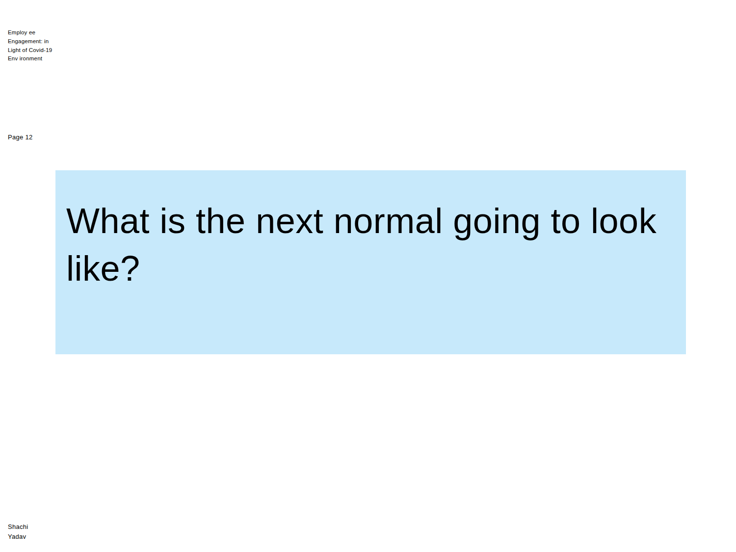Employ ee
Engagement: in
Light of Covid-19
Env ironment
Page 12
What is the next normal going to look like?
Shachi
Yadav